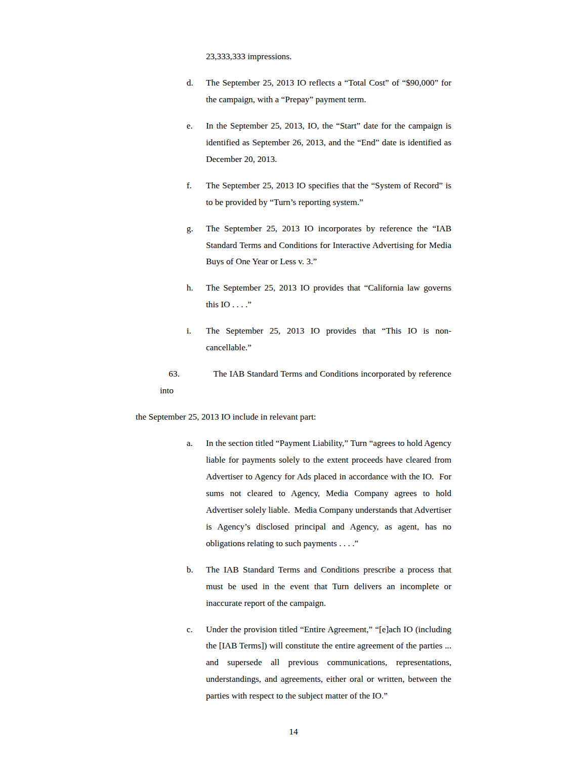23,333,333 impressions.
d.
The September 25, 2013 IO reflects a “Total Cost” of “$90,000” for the campaign, with a “Prepay” payment term.
e.
In the September 25, 2013, IO, the “Start” date for the campaign is identified as September 26, 2013, and the “End” date is identified as December 20, 2013.
f.
The September 25, 2013 IO specifies that the “System of Record” is to be provided by “Turn’s reporting system.”
g.
The September 25, 2013 IO incorporates by reference the “IAB Standard Terms and Conditions for Interactive Advertising for Media Buys of One Year or Less v. 3.”
h.
The September 25, 2013 IO provides that “California law governs this IO . . . .”
i.
The September 25, 2013 IO provides that “This IO is non-cancellable.”
63. The IAB Standard Terms and Conditions incorporated by reference into
the September 25, 2013 IO include in relevant part:
a.
In the section titled “Payment Liability,” Turn “agrees to hold Agency liable for payments solely to the extent proceeds have cleared from Advertiser to Agency for Ads placed in accordance with the IO. For sums not cleared to Agency, Media Company agrees to hold Advertiser solely liable. Media Company understands that Advertiser is Agency’s disclosed principal and Agency, as agent, has no obligations relating to such payments . . . .”
b.
The IAB Standard Terms and Conditions prescribe a process that must be used in the event that Turn delivers an incomplete or inaccurate report of the campaign.
c.
Under the provision titled “Entire Agreement,” “[e]ach IO (including the [IAB Terms]) will constitute the entire agreement of the parties ... and supersede all previous communications, representations, understandings, and agreements, either oral or written, between the parties with respect to the subject matter of the IO.”
14